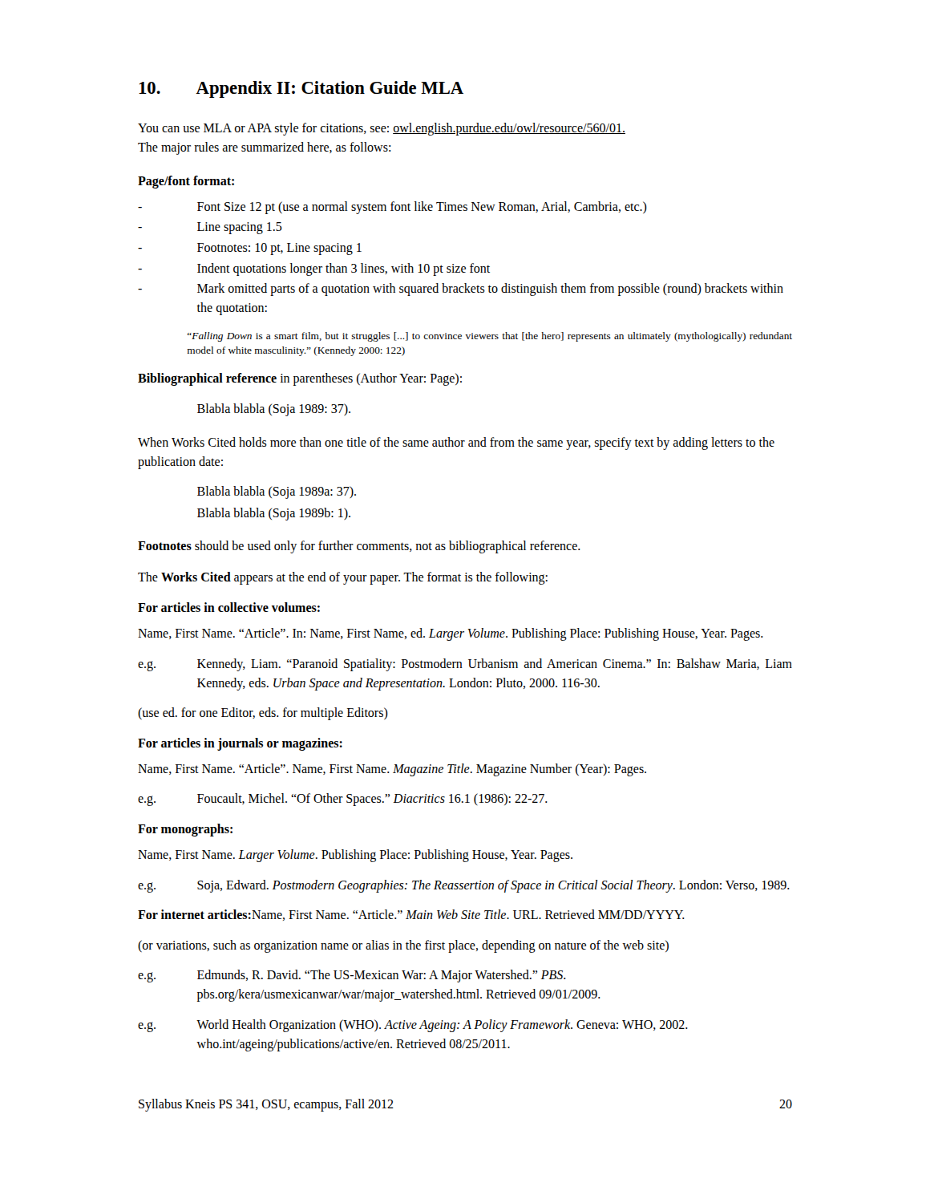10. Appendix II: Citation Guide MLA
You can use MLA or APA style for citations, see: owl.english.purdue.edu/owl/resource/560/01.
The major rules are summarized here, as follows:
Page/font format:
-Font Size 12 pt (use a normal system font like Times New Roman, Arial, Cambria, etc.)
-Line spacing 1.5
-Footnotes: 10 pt, Line spacing 1
-Indent quotations longer than 3 lines, with 10 pt size font
-Mark omitted parts of a quotation with squared brackets to distinguish them from possible (round) brackets within the quotation:
“Falling Down is a smart film, but it struggles [...] to convince viewers that [the hero] represents an ultimately (mythologically) redundant model of white masculinity.” (Kennedy 2000: 122)
Bibliographical reference in parentheses (Author Year: Page):
Blabla blabla (Soja 1989: 37).
When Works Cited holds more than one title of the same author and from the same year, specify text by adding letters to the publication date:
Blabla blabla (Soja 1989a: 37).
Blabla blabla (Soja 1989b: 1).
Footnotes should be used only for further comments, not as bibliographical reference.
The Works Cited appears at the end of your paper. The format is the following:
For articles in collective volumes:
Name, First Name. “Article”. In: Name, First Name, ed. Larger Volume. Publishing Place: Publishing House, Year. Pages.
e.g. Kennedy, Liam. “Paranoid Spatiality: Postmodern Urbanism and American Cinema.” In: Balshaw Maria, Liam Kennedy, eds. Urban Space and Representation. London: Pluto, 2000. 116-30.
(use ed. for one Editor, eds. for multiple Editors)
For articles in journals or magazines:
Name, First Name. “Article”. Name, First Name. Magazine Title. Magazine Number (Year): Pages.
e.g. Foucault, Michel. “Of Other Spaces.” Diacritics 16.1 (1986): 22-27.
For monographs:
Name, First Name. Larger Volume. Publishing Place: Publishing House, Year. Pages.
e.g. Soja, Edward. Postmodern Geographies: The Reassertion of Space in Critical Social Theory. London: Verso, 1989.
For internet articles: Name, First Name. “Article.” Main Web Site Title. URL. Retrieved MM/DD/YYYY.
(or variations, such as organization name or alias in the first place, depending on nature of the web site)
e.g. Edmunds, R. David. “The US-Mexican War: A Major Watershed.” PBS.
pbs.org/kera/usmexicanwar/war/major_watershed.html. Retrieved 09/01/2009.
e.g. World Health Organization (WHO). Active Ageing: A Policy Framework. Geneva: WHO, 2002.
who.int/ageing/publications/active/en. Retrieved 08/25/2011.
Syllabus Kneis PS 341, OSU, ecampus, Fall 2012 20